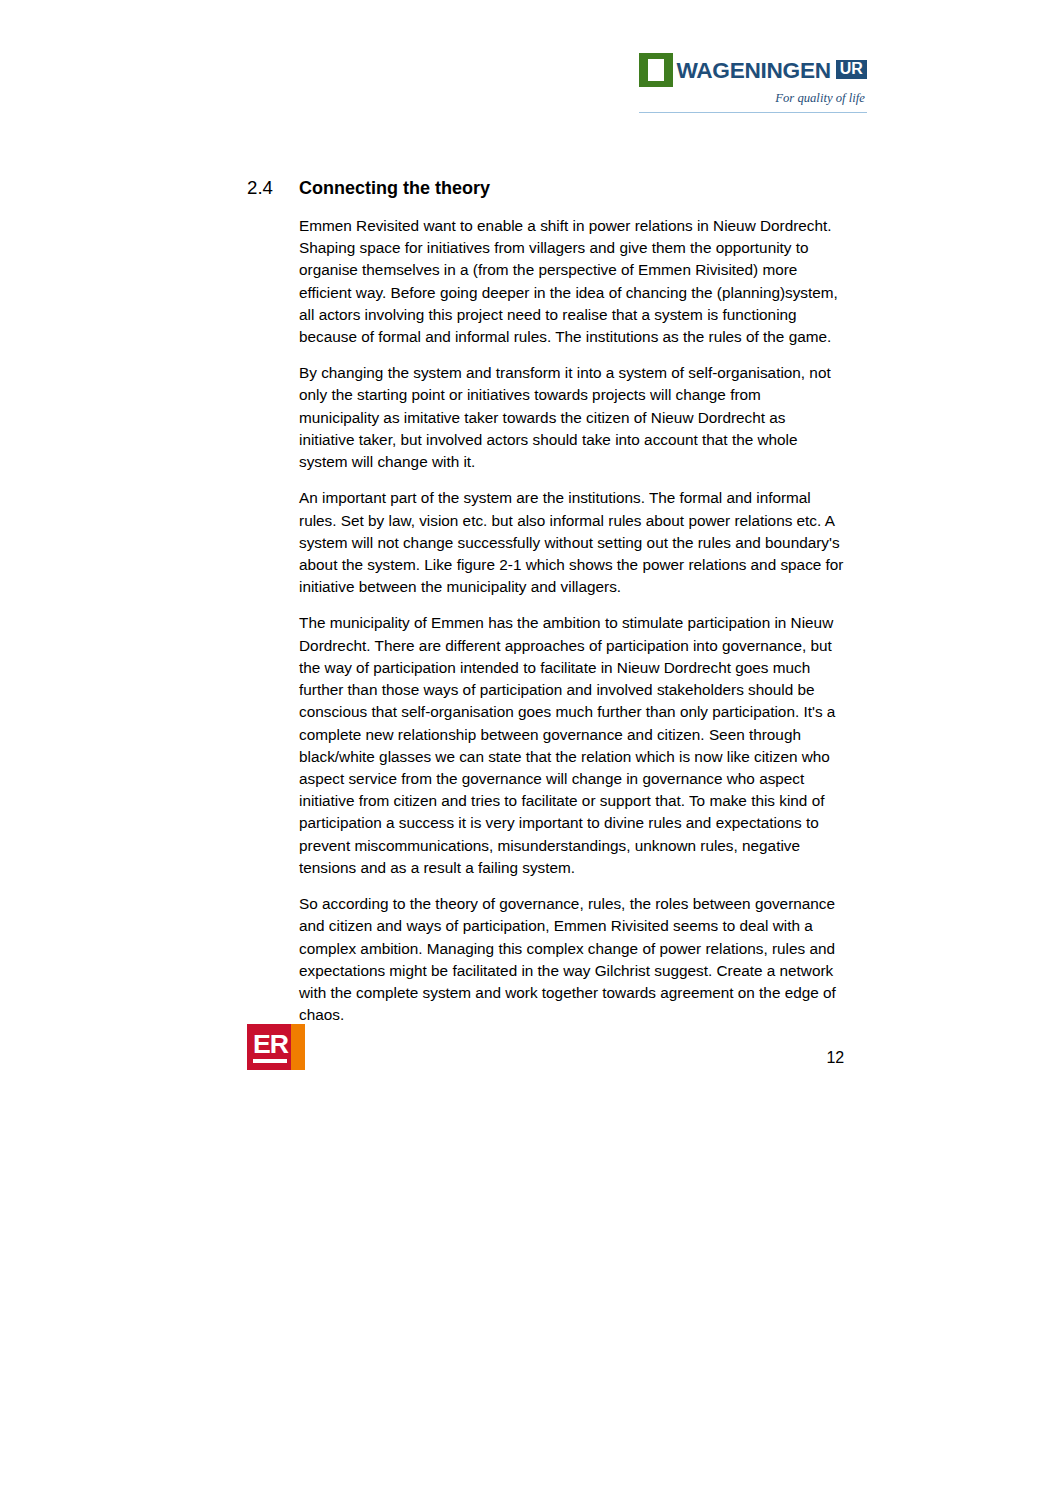WAGENINGEN UR
For quality of life
2.4 Connecting the theory
Emmen Revisited want to enable a shift in power relations in Nieuw Dordrecht. Shaping space for initiatives from villagers and give them the opportunity to organise themselves in a (from the perspective of Emmen Rivisited) more efficient way. Before going deeper in the idea of chancing the (planning)system, all actors involving this project need to realise that a system is functioning because of formal and informal rules. The institutions as the rules of the game.
By changing the system and transform it into a system of self-organisation, not only the starting point or initiatives towards projects will change from municipality as imitative taker towards the citizen of Nieuw Dordrecht as initiative taker, but involved actors should take into account that the whole system will change with it.
An important part of the system are the institutions. The formal and informal rules. Set by law, vision etc. but also informal rules about power relations etc. A system will not change successfully without setting out the rules and boundary's about the system. Like figure 2-1 which shows the power relations and space for initiative between the municipality and villagers.
The municipality of Emmen has the ambition to stimulate participation in Nieuw Dordrecht. There are different approaches of participation into governance, but the way of participation intended to facilitate in Nieuw Dordrecht goes much further than those ways of participation and involved stakeholders should be conscious that self-organisation goes much further than only participation. It's a complete new relationship between governance and citizen. Seen through black/white glasses we can state that the relation which is now like citizen who aspect service from the governance will change in governance who aspect initiative from citizen and tries to facilitate or support that. To make this kind of participation a success it is very important to divine rules and expectations to prevent miscommunications, misunderstandings, unknown rules, negative tensions and as a result a failing system.
So according to the theory of governance, rules, the roles between governance and citizen and ways of participation, Emmen Rivisited seems to deal with a complex ambition. Managing this complex change of power relations, rules and expectations might be facilitated in the way Gilchrist suggest. Create a network with the complete system and work together towards agreement on the edge of chaos.
ER
12